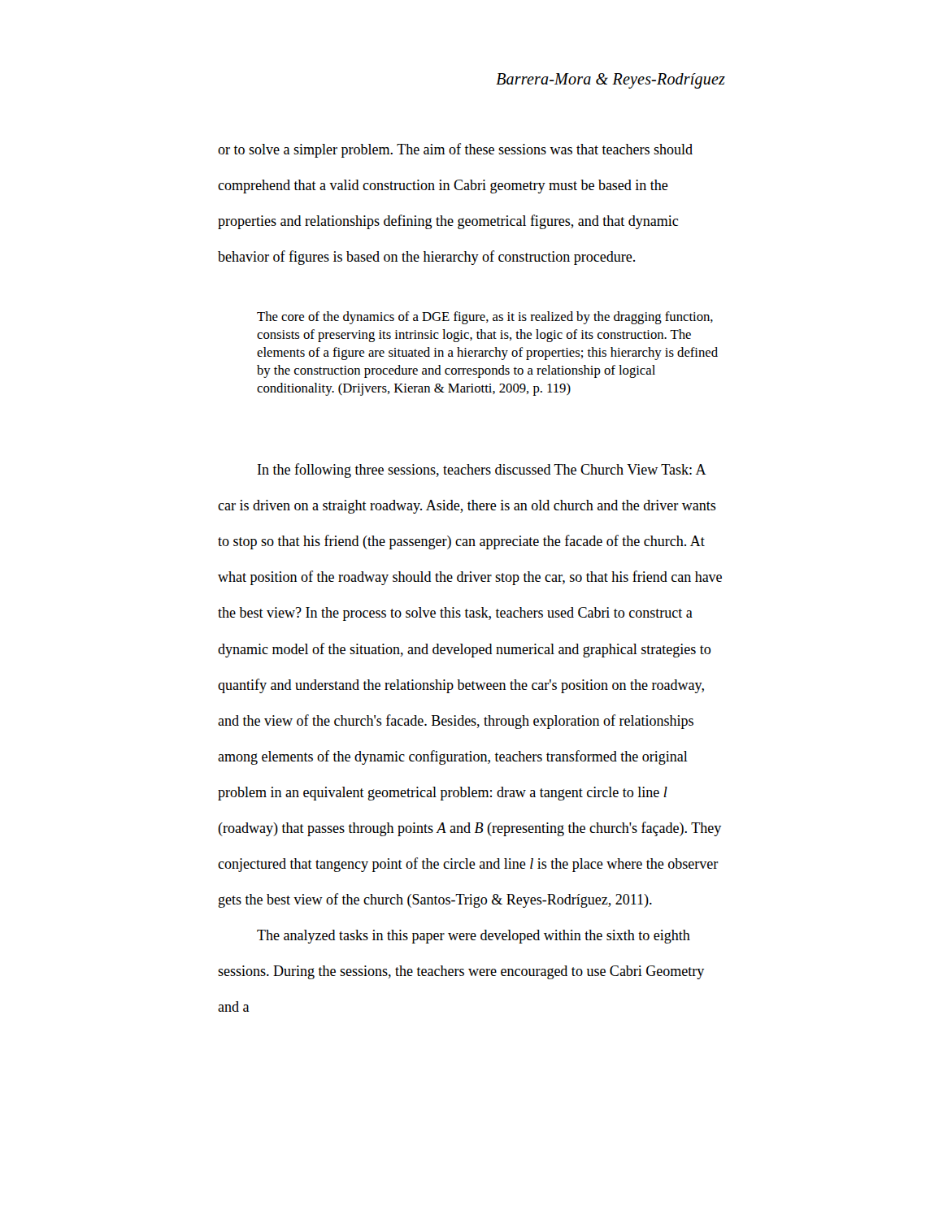Barrera-Mora & Reyes-Rodríguez
or to solve a simpler problem. The aim of these sessions was that teachers should comprehend that a valid construction in Cabri geometry must be based in the properties and relationships defining the geometrical figures, and that dynamic behavior of figures is based on the hierarchy of construction procedure.
The core of the dynamics of a DGE figure, as it is realized by the dragging function, consists of preserving its intrinsic logic, that is, the logic of its construction. The elements of a figure are situated in a hierarchy of properties; this hierarchy is defined by the construction procedure and corresponds to a relationship of logical conditionality. (Drijvers, Kieran & Mariotti, 2009, p. 119)
In the following three sessions, teachers discussed The Church View Task: A car is driven on a straight roadway. Aside, there is an old church and the driver wants to stop so that his friend (the passenger) can appreciate the facade of the church. At what position of the roadway should the driver stop the car, so that his friend can have the best view? In the process to solve this task, teachers used Cabri to construct a dynamic model of the situation, and developed numerical and graphical strategies to quantify and understand the relationship between the car's position on the roadway, and the view of the church's facade. Besides, through exploration of relationships among elements of the dynamic configuration, teachers transformed the original problem in an equivalent geometrical problem: draw a tangent circle to line l (roadway) that passes through points A and B (representing the church's façade). They conjectured that tangency point of the circle and line l is the place where the observer gets the best view of the church (Santos-Trigo & Reyes-Rodríguez, 2011).
The analyzed tasks in this paper were developed within the sixth to eighth sessions. During the sessions, the teachers were encouraged to use Cabri Geometry and a